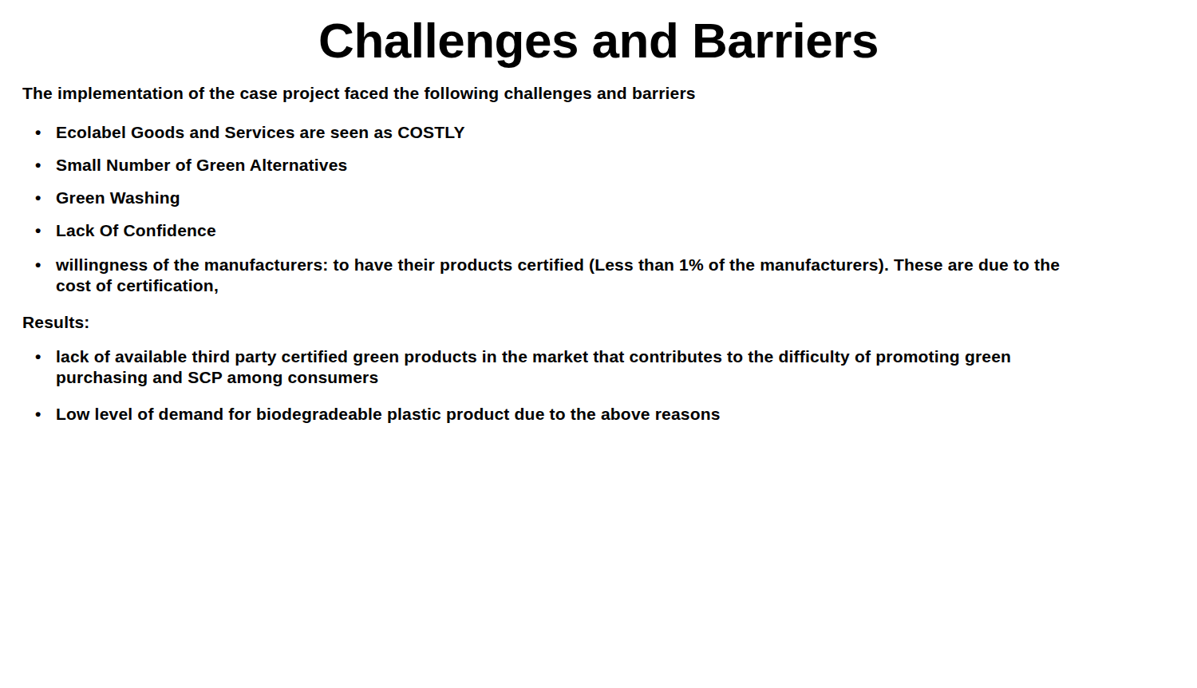Challenges and Barriers
The implementation of the case project faced the following challenges and barriers
Ecolabel Goods and Services are seen as COSTLY
Small Number of Green Alternatives
Green Washing
Lack Of Confidence
willingness of the manufacturers: to have their products certified (Less than 1% of the manufacturers). These are due to the cost of certification,
Results:
lack of available third party certified green products in the market that contributes to the difficulty of promoting green purchasing and SCP among consumers
Low level of demand for biodegradeable plastic product due to the above reasons